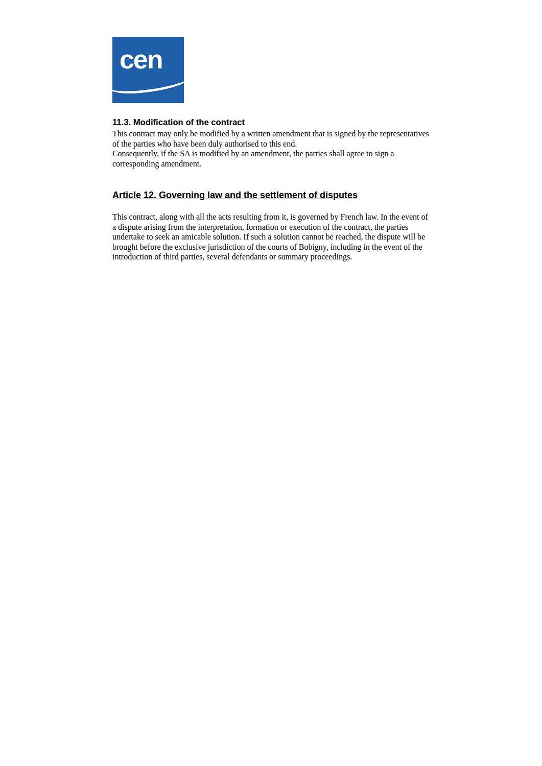cen
11.3. Modification of the contract
This contract may only be modified by a written amendment that is signed by the representatives of the parties who have been duly authorised to this end.
Consequently, if the SA is modified by an amendment, the parties shall agree to sign a corresponding amendment.
Article 12. Governing law and the settlement of disputes
This contract, along with all the acts resulting from it, is governed by French law. In the event of a dispute arising from the interpretation, formation or execution of the contract, the parties undertake to seek an amicable solution. If such a solution cannot be reached, the dispute will be brought before the exclusive jurisdiction of the courts of Bobigny, including in the event of the introduction of third parties, several defendants or summary proceedings.